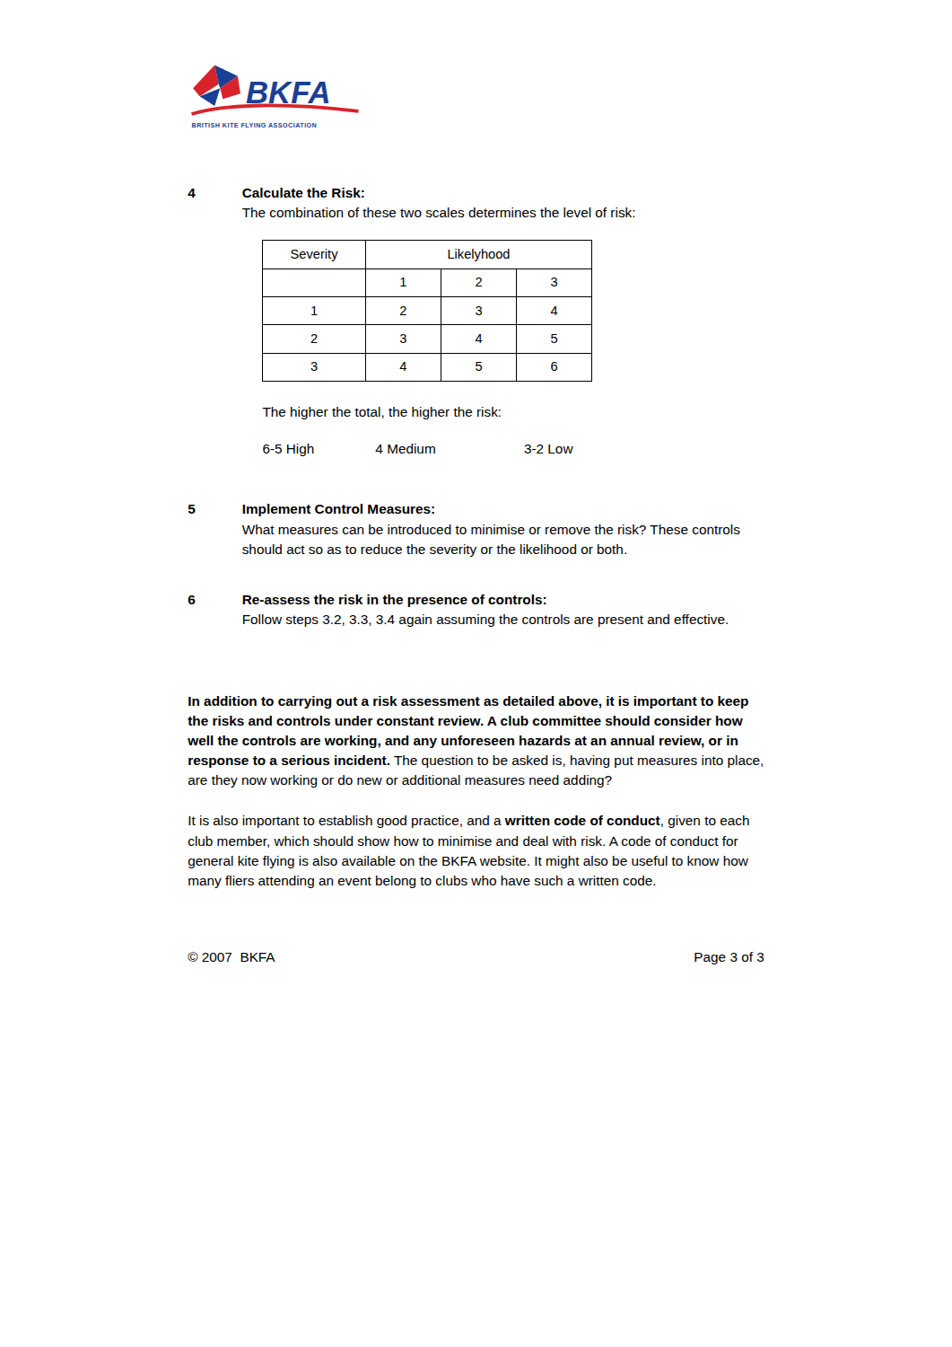BKFA BRITISH KITE FLYING ASSOCIATION
4
Calculate the Risk:
The combination of these two scales determines the level of risk:
| Severity | Likelyhood |
| | 1 | 2 | 3 |
| 1 | 2 | 3 | 4 |
| 2 | 3 | 4 | 5 |
| 3 | 4 | 5 | 6 |
The higher the total, the higher the risk:
6-5 High 4 Medium 3-2 Low
5
Implement Control Measures:
What measures can be introduced to minimise or remove the risk? These controls should act so as to reduce the severity or the likelihood or both.
6
Re-assess the risk in the presence of controls:
Follow steps 3.2, 3.3, 3.4 again assuming the controls are present and effective.
In addition to carrying out a risk assessment as detailed above, it is important to keep the risks and controls under constant review. A club committee should consider how well the controls are working, and any unforeseen hazards at an annual review, or in response to a serious incident. The question to be asked is, having put measures into place, are they now working or do new or additional measures need adding?
It is also important to establish good practice, and a written code of conduct, given to each club member, which should show how to minimise and deal with risk. A code of conduct for general kite flying is also available on the BKFA website. It might also be useful to know how many fliers attending an event belong to clubs who have such a written code.
© 2007 BKFA
Page 3 of 3